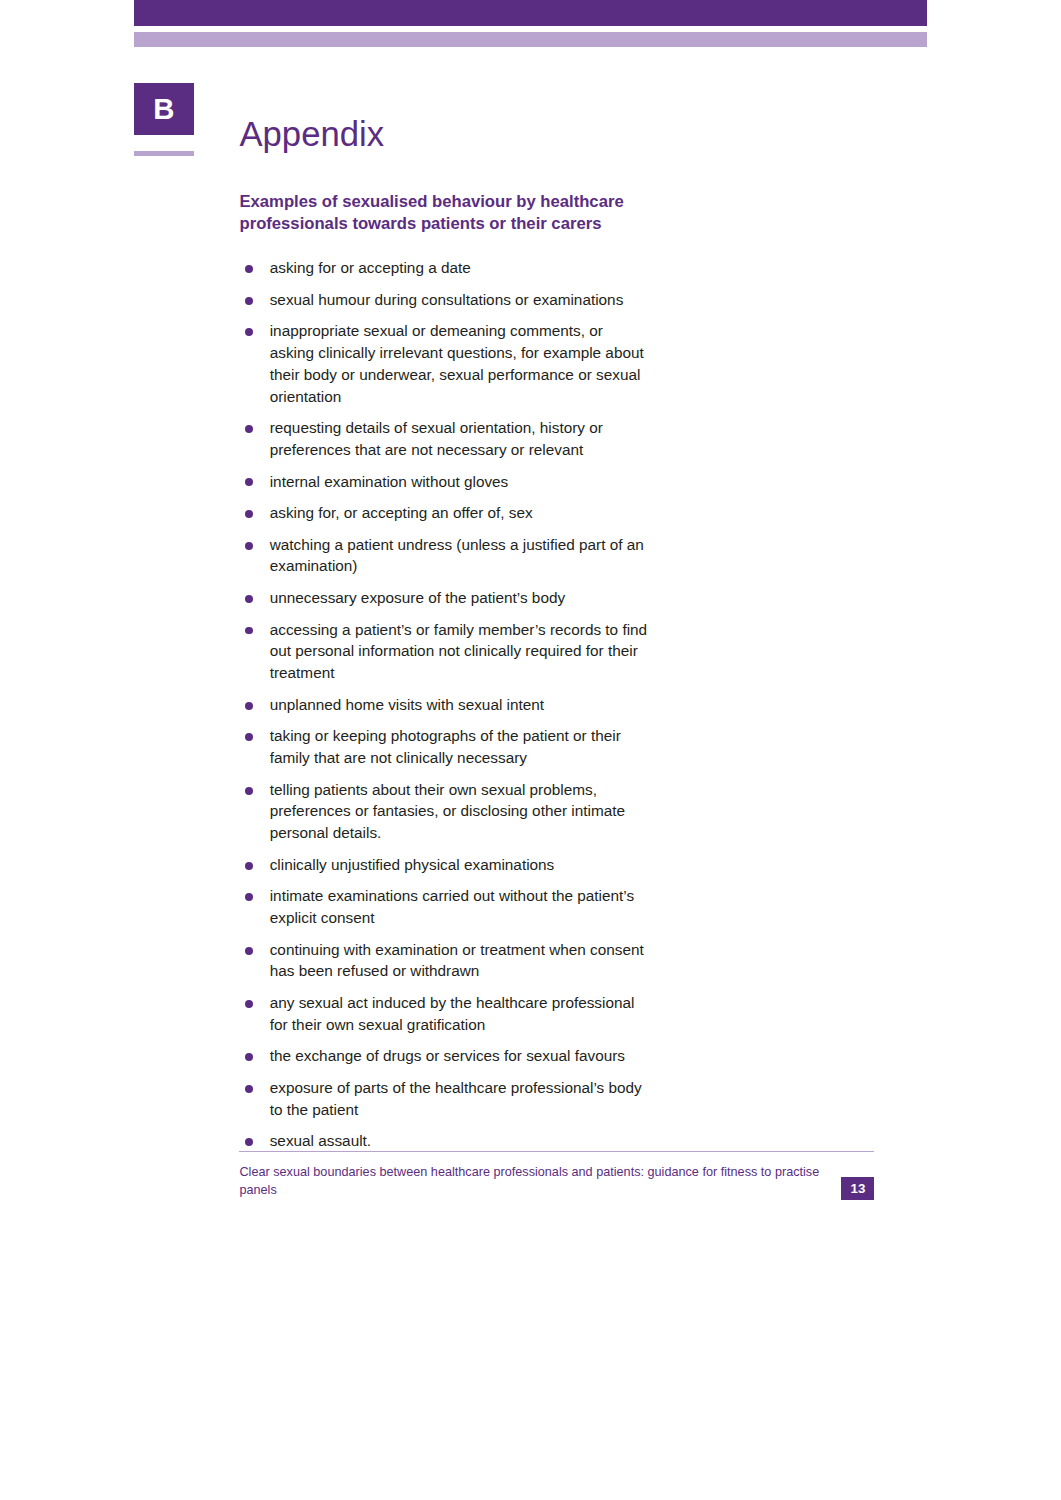B
Appendix
Examples of sexualised behaviour by healthcare professionals towards patients or their carers
asking for or accepting a date
sexual humour during consultations or examinations
inappropriate sexual or demeaning comments, or asking clinically irrelevant questions, for example about their body or underwear, sexual performance or sexual orientation
requesting details of sexual orientation, history or preferences that are not necessary or relevant
internal examination without gloves
asking for, or accepting an offer of, sex
watching a patient undress (unless a justified part of an examination)
unnecessary exposure of the patient’s body
accessing a patient’s or family member’s records to find out personal information not clinically required for their treatment
unplanned home visits with sexual intent
taking or keeping photographs of the patient or their family that are not clinically necessary
telling patients about their own sexual problems, preferences or fantasies, or disclosing other intimate personal details.
clinically unjustified physical examinations
intimate examinations carried out without the patient’s explicit consent
continuing with examination or treatment when consent has been refused or withdrawn
any sexual act induced by the healthcare professional for their own sexual gratification
the exchange of drugs or services for sexual favours
exposure of parts of the healthcare professional’s body to the patient
sexual assault.
Clear sexual boundaries between healthcare professionals and patients: guidance for fitness to practise panels
13